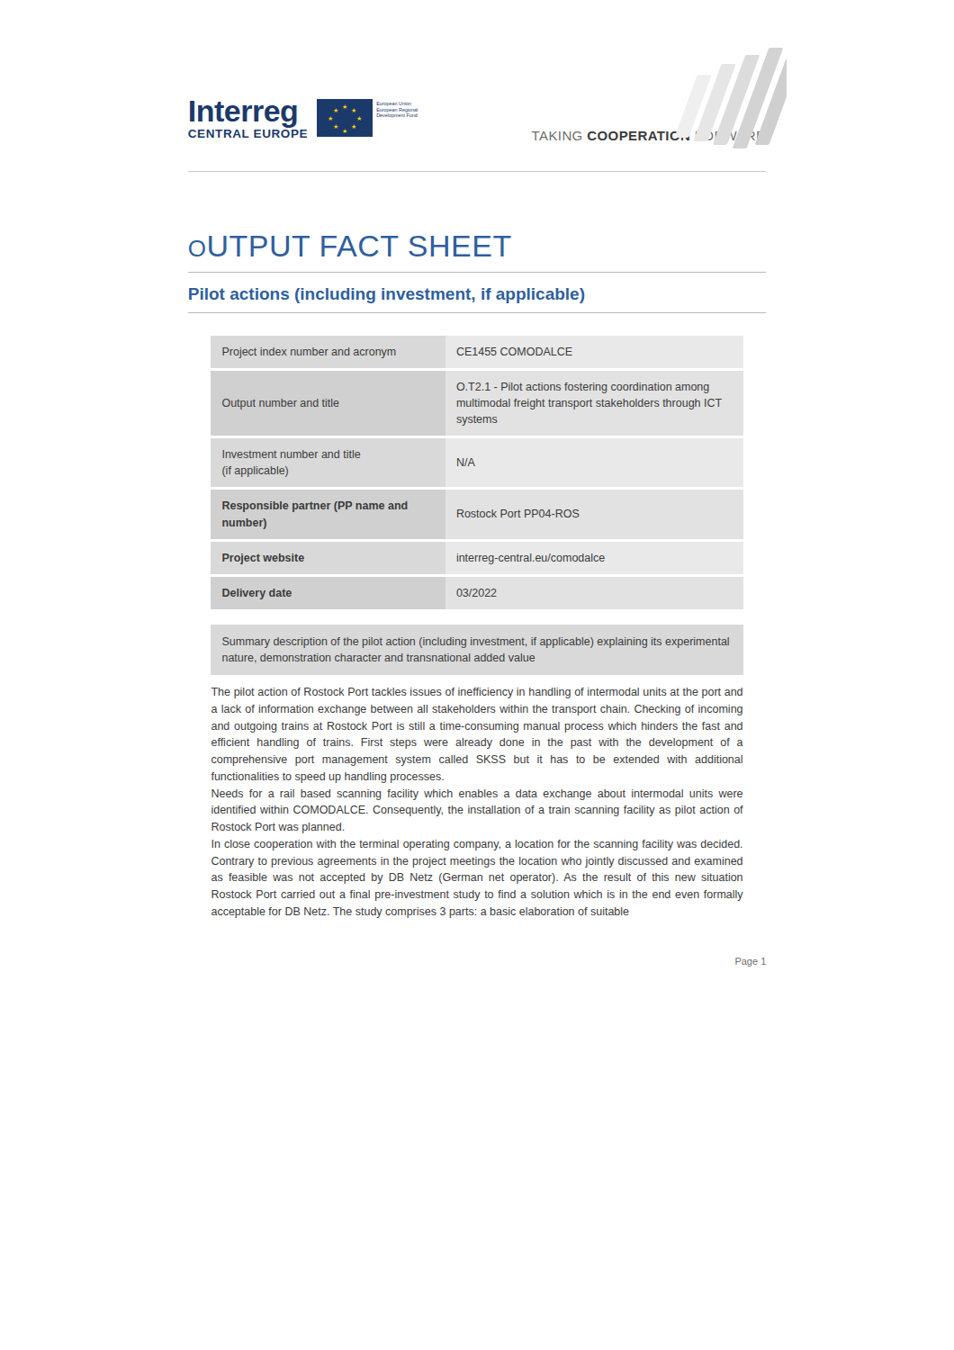Interreg
CENTRAL EUROPE
★ ★ ★ ★ ★ ★ ★ ★
European Union
European Regional
Development Fund
TAKING COOPERATION FORWARD
OUTPUT FACT SHEET
Pilot actions (including investment, if applicable)
| Project index number and acronym | CE1455 COMODALCE |
| Output number and title | O.T2.1 - Pilot actions fostering coordination among multimodal freight transport stakeholders through ICT systems |
| Investment number and title (if applicable) | N/A |
| Responsible partner (PP name and number) | Rostock Port PP04-ROS |
| Project website | interreg-central.eu/comodalce |
| Delivery date | 03/2022 |
Summary description of the pilot action (including investment, if applicable) explaining its experimental nature, demonstration character and transnational added value
The pilot action of Rostock Port tackles issues of inefficiency in handling of intermodal units at the port and a lack of information exchange between all stakeholders within the transport chain. Checking of incoming and outgoing trains at Rostock Port is still a time-consuming manual process which hinders the fast and efficient handling of trains. First steps were already done in the past with the development of a comprehensive port management system called SKSS but it has to be extended with additional functionalities to speed up handling processes.
Needs for a rail based scanning facility which enables a data exchange about intermodal units were identified within COMODALCE. Consequently, the installation of a train scanning facility as pilot action of Rostock Port was planned.
In close cooperation with the terminal operating company, a location for the scanning facility was decided. Contrary to previous agreements in the project meetings the location who jointly discussed and examined as feasible was not accepted by DB Netz (German net operator). As the result of this new situation Rostock Port carried out a final pre-investment study to find a solution which is in the end even formally acceptable for DB Netz. The study comprises 3 parts: a basic elaboration of suitable
Page 1